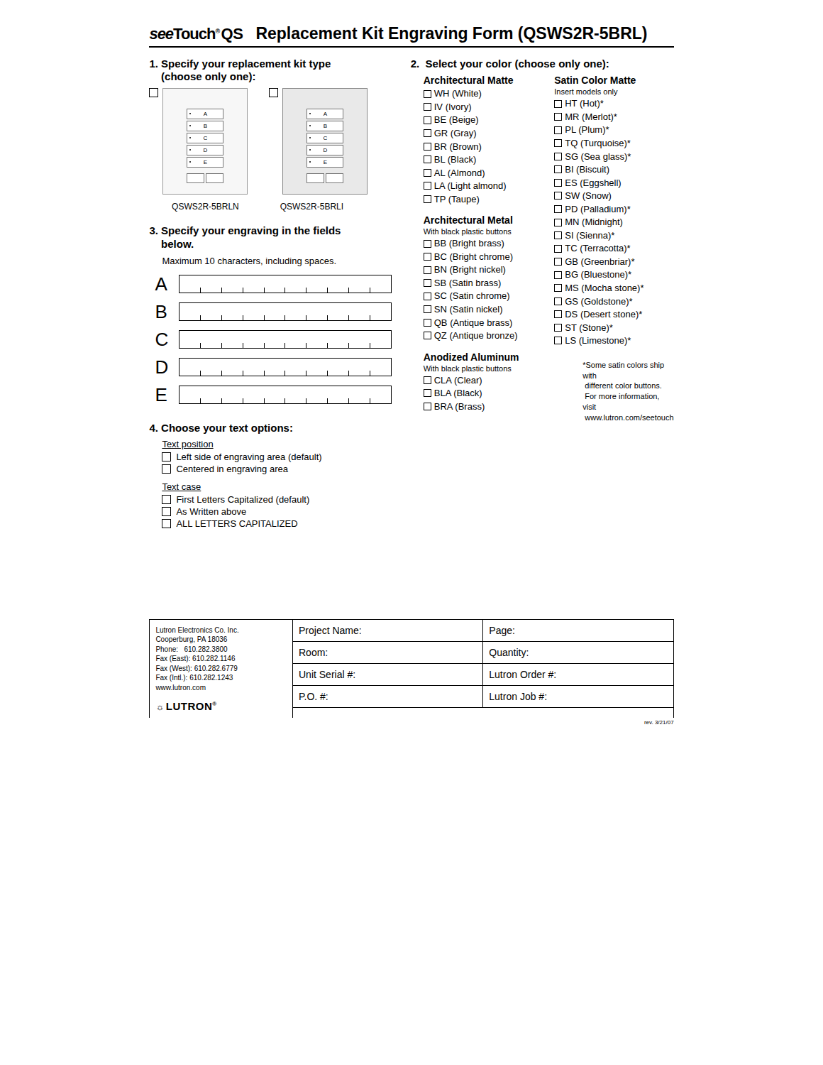see Touch®QS
Replacement Kit Engraving Form (QSWS2R-5BRL)
1. Specify your replacement kit type
(choose only one):
A
B
C
D
E
A
B
C
D
E
QSWS2R-5BRLN
QSWS2R-5BRLI
3. Specify your engraving in the fields
below.
Maximum 10 characters, including spaces.
A
B
C
D
E
4. Choose your text options:
Text position
Left side of engraving area (default)
Centered in engraving area
Text case
First Letters Capitalized (default)
As Written above
ALL LETTERS CAPITALIZED
2. Select your color (choose only one):
Architectural Matte
WH (White)
IV (Ivory)
BE (Beige)
GR (Gray)
BR (Brown)
BL (Black)
AL (Almond)
LA (Light almond)
TP (Taupe)
Architectural Metal
With black plastic buttons
BB (Bright brass)
BC (Bright chrome)
BN (Bright nickel)
SB (Satin brass)
SC (Satin chrome)
SN (Satin nickel)
QB (Antique brass)
QZ (Antique bronze)
Anodized Aluminum
With black plastic buttons
CLA (Clear)
BLA (Black)
BRA (Brass)
Satin Color Matte
Insert models only
HT (Hot)*
MR (Merlot)*
PL (Plum)*
TQ (Turquoise)*
SG (Sea glass)*
BI (Biscuit)
ES (Eggshell)
SW (Snow)
PD (Palladium)*
MN (Midnight)
SI (Sienna)*
TC (Terracotta)*
GB (Greenbriar)*
BG (Bluestone)*
MS (Mocha stone)*
GS (Goldstone)*
DS (Desert stone)*
ST (Stone)*
LS (Limestone)*
*Some satin colors ship with
different color buttons.
For more information, visit
www.lutron.com/seetouch
Lutron Electronics Co. Inc.
Cooperburg, PA 18036
Phone: 610.282.3800
Fax (East): 610.282.1146
Fax (West): 610.282.6779
Fax (Intl.): 610.282.1243
www.lutron.com
☼LUTRON®
Project Name:
Page:
Room:
Quantity:
Unit Serial #:
Lutron Order #:
P.O. #:
Lutron Job #:
rev. 3/21/07